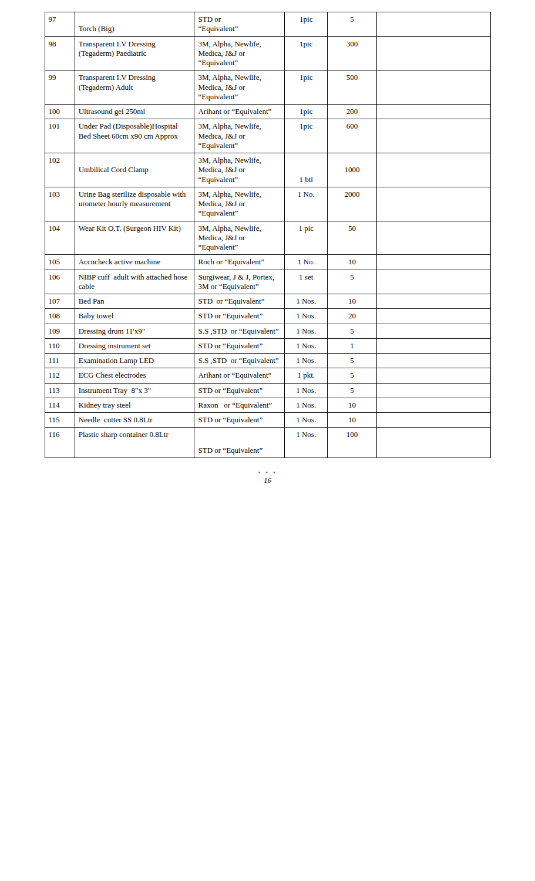| 97 | Torch (Big) | STD or “Equivalent” | 1pic | 5 | |
| 98 | Transparent I.V Dressing (Tegaderm) Paediatric | 3M, Alpha, Newlife, Medica, J&J or “Equivalent” | 1pic | 300 | |
| 99 | Transparent I.V Dressing (Tegaderm) Adult | 3M, Alpha, Newlife, Medica, J&J or “Equivalent” | 1pic | 500 | |
| 100 | Ultrasound gel 250ml | Arihant or “Equivalent” | 1pic | 200 | |
| 101 | Under Pad (Disposable)Hospital Bed Sheet 60cm x90 cm Approx | 3M, Alpha, Newlife, Medica, J&J or “Equivalent” | 1pic | 600 | |
| 102 | Umbilical Cord Clamp | 3M, Alpha, Newlife, Medica, J&J or “Equivalent” | 1 btl | 1000 | |
| 103 | Urine Bag sterilize disposable with urometer hourly measurement | 3M, Alpha, Newlife, Medica, J&J or “Equivalent” | 1 No. | 2000 | |
| 104 | Wear Kit O.T. (Surgeon HIV Kit) | 3M, Alpha, Newlife, Medica, J&J or “Equivalent” | 1 pic | 50 | |
| 105 | Accucheck active machine | Roch or “Equivalent” | 1 No. | 10 | |
| 106 | NIBP cuff adult with attached hose cable | Surgiwear, J & J, Portex, 3M or “Equivalent” | 1 set | 5 | |
| 107 | Bed Pan | STD or “Equivalent” | 1 Nos. | 10 | |
| 108 | Baby towel | STD or “Equivalent” | 1 Nos. | 20 | |
| 109 | Dressing drum 11'x9" | S.S ,STD or “Equivalent” | 1 Nos. | 5 | |
| 110 | Dressing instrument set | STD or “Equivalent” | 1 Nos. | 1 | |
| 111 | Examination Lamp LED | S.S ,STD or “Equivalent” | 1 Nos. | 5 | |
| 112 | ECG Chest electrodes | Arihant or “Equivalent” | 1 pkt. | 5 | |
| 113 | Instrument Tray 8"x 3" | STD or “Equivalent” | 1 Nos. | 5 | |
| 114 | Kidney tray steel | Raxon or “Equivalent” | 1 Nos. | 10 | |
| 115 | Needle cutter SS 0.8Ltr | STD or “Equivalent” | 1 Nos. | 10 | |
| 116 | Plastic sharp container 0.8Ltr | STD or “Equivalent” | 1 Nos. | 100 | |
• • •
16